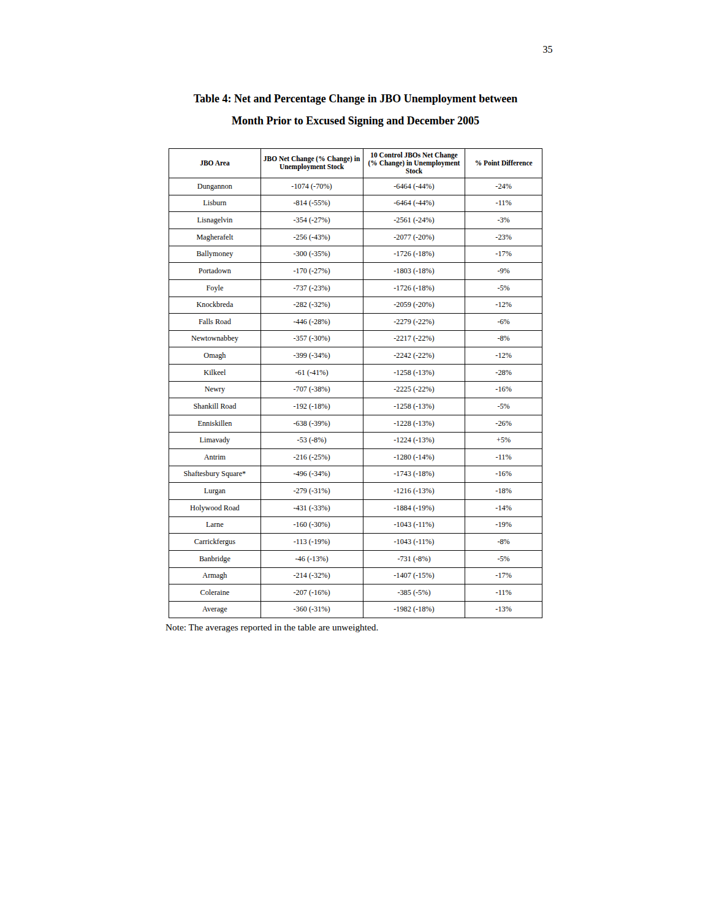35
Table 4: Net and Percentage Change in JBO Unemployment between Month Prior to Excused Signing and December 2005
| JBO Area | JBO Net Change (% Change) in Unemployment Stock | 10 Control JBOs Net Change (% Change) in Unemployment Stock | % Point Difference |
| --- | --- | --- | --- |
| Dungannon | -1074 (-70%) | -6464 (-44%) | -24% |
| Lisburn | -814 (-55%) | -6464 (-44%) | -11% |
| Lisnagelvin | -354 (-27%) | -2561 (-24%) | -3% |
| Magherafelt | -256 (-43%) | -2077 (-20%) | -23% |
| Ballymoney | -300 (-35%) | -1726 (-18%) | -17% |
| Portadown | -170 (-27%) | -1803 (-18%) | -9% |
| Foyle | -737 (-23%) | -1726 (-18%) | -5% |
| Knockbreda | -282 (-32%) | -2059 (-20%) | -12% |
| Falls Road | -446 (-28%) | -2279 (-22%) | -6% |
| Newtownabbey | -357 (-30%) | -2217 (-22%) | -8% |
| Omagh | -399 (-34%) | -2242 (-22%) | -12% |
| Kilkeel | -61 (-41%) | -1258 (-13%) | -28% |
| Newry | -707 (-38%) | -2225 (-22%) | -16% |
| Shankill Road | -192 (-18%) | -1258 (-13%) | -5% |
| Enniskillen | -638 (-39%) | -1228 (-13%) | -26% |
| Limavady | -53 (-8%) | -1224 (-13%) | +5% |
| Antrim | -216 (-25%) | -1280 (-14%) | -11% |
| Shaftesbury Square* | -496 (-34%) | -1743 (-18%) | -16% |
| Lurgan | -279 (-31%) | -1216 (-13%) | -18% |
| Holywood Road | -431 (-33%) | -1884 (-19%) | -14% |
| Larne | -160 (-30%) | -1043 (-11%) | -19% |
| Carrickfergus | -113 (-19%) | -1043 (-11%) | -8% |
| Banbridge | -46 (-13%) | -731 (-8%) | -5% |
| Armagh | -214 (-32%) | -1407 (-15%) | -17% |
| Coleraine | -207 (-16%) | -385 (-5%) | -11% |
| Average | -360 (-31%) | -1982 (-18%) | -13% |
Note: The averages reported in the table are unweighted.